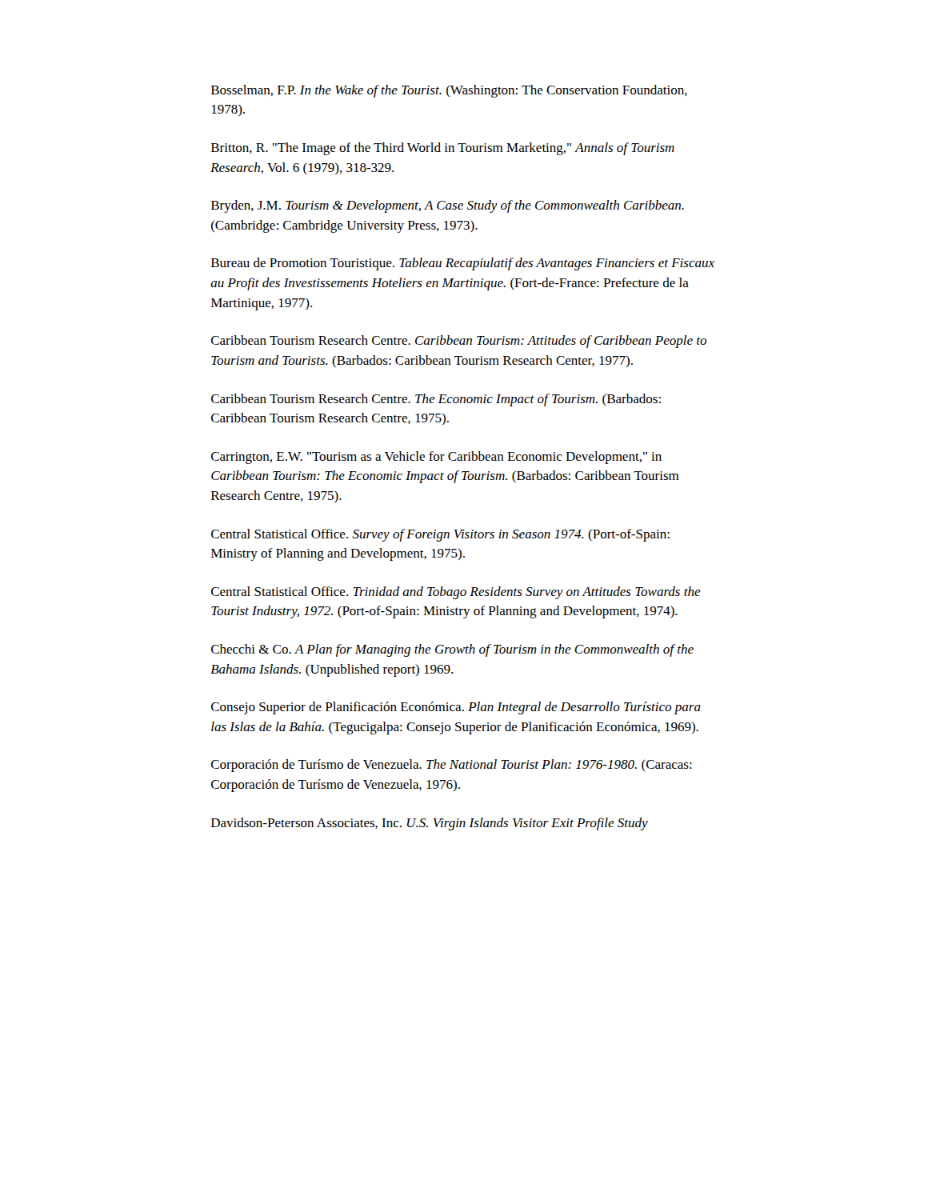Bosselman, F.P. In the Wake of the Tourist. (Washington: The Conservation Foundation, 1978).
Britton, R. "The Image of the Third World in Tourism Marketing," Annals of Tourism Research, Vol. 6 (1979), 318-329.
Bryden, J.M. Tourism & Development, A Case Study of the Commonwealth Caribbean. (Cambridge: Cambridge University Press, 1973).
Bureau de Promotion Touristique. Tableau Recapiulatif des Avantages Financiers et Fiscaux au Profit des Investissements Hoteliers en Martinique. (Fort-de-France: Prefecture de la Martinique, 1977).
Caribbean Tourism Research Centre. Caribbean Tourism: Attitudes of Caribbean People to Tourism and Tourists. (Barbados: Caribbean Tourism Research Center, 1977).
Caribbean Tourism Research Centre. The Economic Impact of Tourism. (Barbados: Caribbean Tourism Research Centre, 1975).
Carrington, E.W. "Tourism as a Vehicle for Caribbean Economic Development," in Caribbean Tourism: The Economic Impact of Tourism. (Barbados: Caribbean Tourism Research Centre, 1975).
Central Statistical Office. Survey of Foreign Visitors in Season 1974. (Port-of-Spain: Ministry of Planning and Development, 1975).
Central Statistical Office. Trinidad and Tobago Residents Survey on Attitudes Towards the Tourist Industry, 1972. (Port-of-Spain: Ministry of Planning and Development, 1974).
Checchi & Co. A Plan for Managing the Growth of Tourism in the Commonwealth of the Bahama Islands. (Unpublished report) 1969.
Consejo Superior de Planificación Económica. Plan Integral de Desarrollo Turístico para las Islas de la Bahía. (Tegucigalpa: Consejo Superior de Planificación Económica, 1969).
Corporación de Turísmo de Venezuela. The National Tourist Plan: 1976-1980. (Caracas: Corporación de Turísmo de Venezuela, 1976).
Davidson-Peterson Associates, Inc. U.S. Virgin Islands Visitor Exit Profile Study